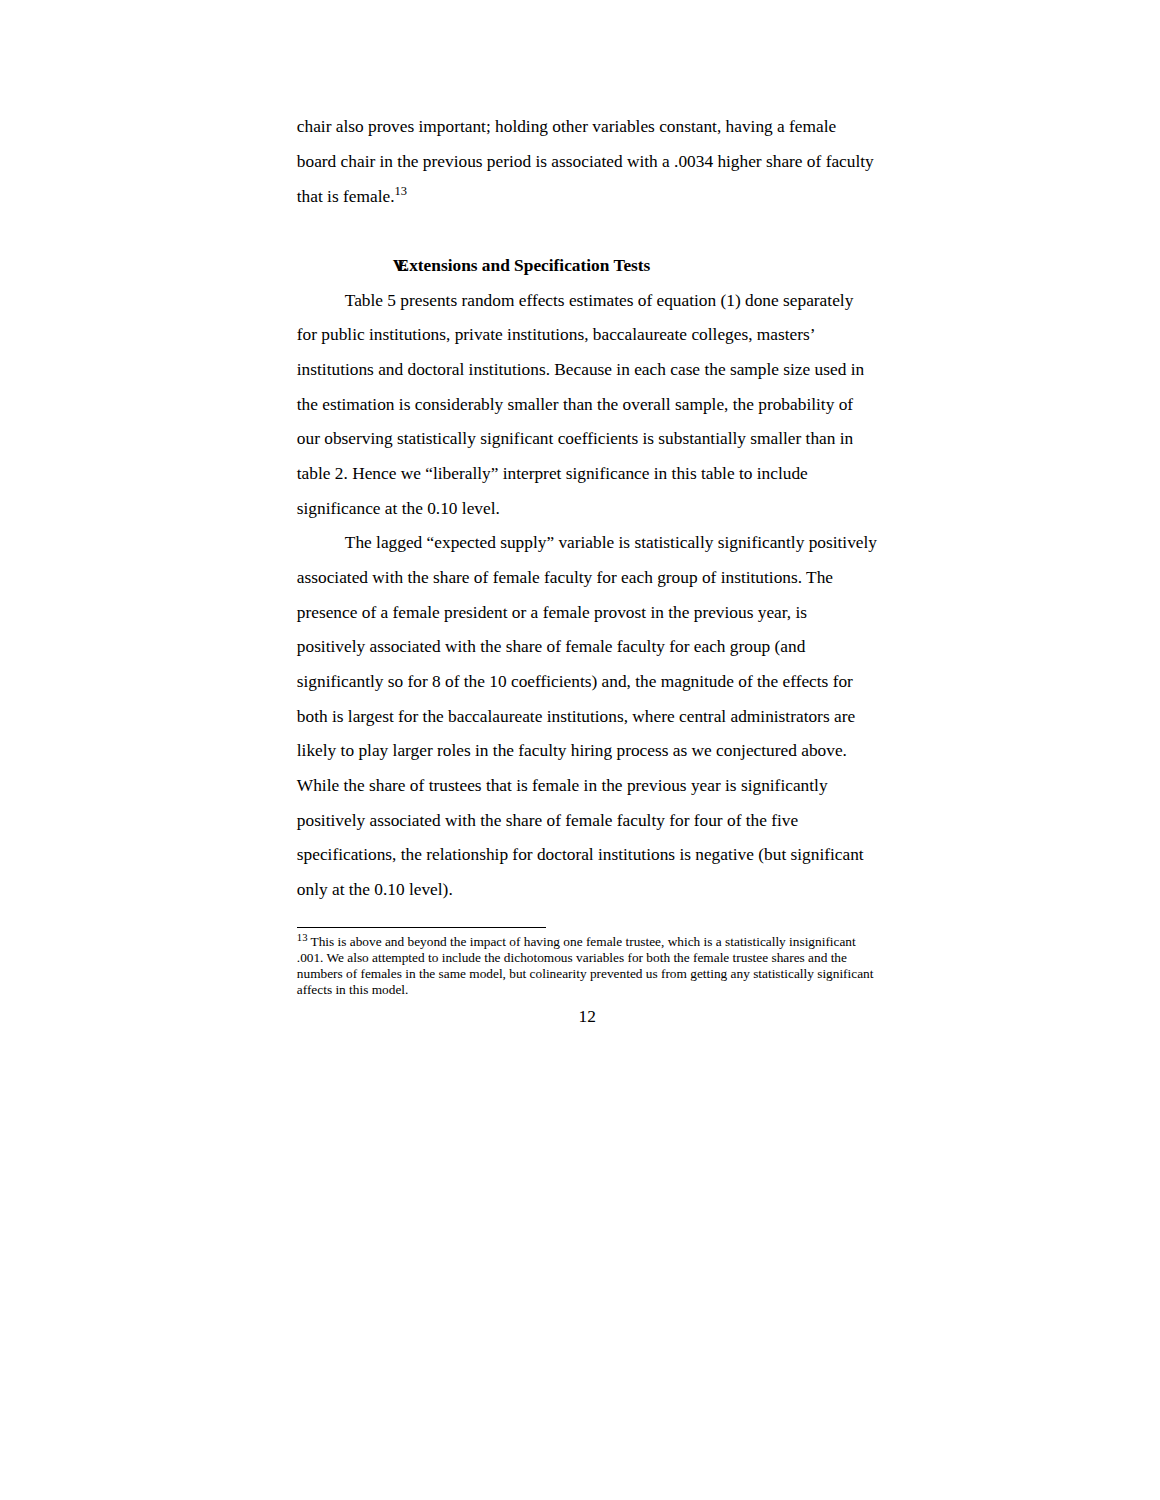chair also proves important; holding other variables constant, having a female board chair in the previous period is associated with a .0034 higher share of faculty that is female.13
V. Extensions and Specification Tests
Table 5 presents random effects estimates of equation (1) done separately for public institutions, private institutions, baccalaureate colleges, masters’ institutions and doctoral institutions. Because in each case the sample size used in the estimation is considerably smaller than the overall sample, the probability of our observing statistically significant coefficients is substantially smaller than in table 2. Hence we “liberally” interpret significance in this table to include significance at the 0.10 level.
The lagged “expected supply” variable is statistically significantly positively associated with the share of female faculty for each group of institutions. The presence of a female president or a female provost in the previous year, is positively associated with the share of female faculty for each group (and significantly so for 8 of the 10 coefficients) and, the magnitude of the effects for both is largest for the baccalaureate institutions, where central administrators are likely to play larger roles in the faculty hiring process as we conjectured above. While the share of trustees that is female in the previous year is significantly positively associated with the share of female faculty for four of the five specifications, the relationship for doctoral institutions is negative (but significant only at the 0.10 level).
13 This is above and beyond the impact of having one female trustee, which is a statistically insignificant .001. We also attempted to include the dichotomous variables for both the female trustee shares and the numbers of females in the same model, but colinearity prevented us from getting any statistically significant affects in this model.
12